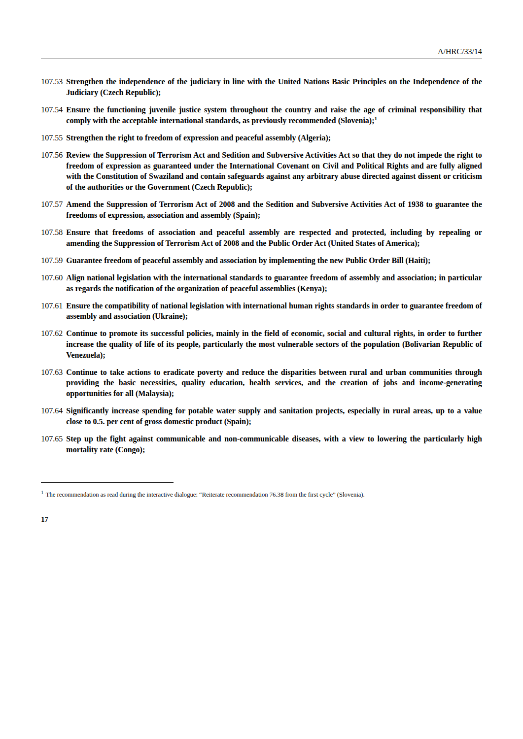A/HRC/33/14
107.53 Strengthen the independence of the judiciary in line with the United Nations Basic Principles on the Independence of the Judiciary (Czech Republic);
107.54 Ensure the functioning juvenile justice system throughout the country and raise the age of criminal responsibility that comply with the acceptable international standards, as previously recommended (Slovenia);1
107.55 Strengthen the right to freedom of expression and peaceful assembly (Algeria);
107.56 Review the Suppression of Terrorism Act and Sedition and Subversive Activities Act so that they do not impede the right to freedom of expression as guaranteed under the International Covenant on Civil and Political Rights and are fully aligned with the Constitution of Swaziland and contain safeguards against any arbitrary abuse directed against dissent or criticism of the authorities or the Government (Czech Republic);
107.57 Amend the Suppression of Terrorism Act of 2008 and the Sedition and Subversive Activities Act of 1938 to guarantee the freedoms of expression, association and assembly (Spain);
107.58 Ensure that freedoms of association and peaceful assembly are respected and protected, including by repealing or amending the Suppression of Terrorism Act of 2008 and the Public Order Act (United States of America);
107.59 Guarantee freedom of peaceful assembly and association by implementing the new Public Order Bill (Haiti);
107.60 Align national legislation with the international standards to guarantee freedom of assembly and association; in particular as regards the notification of the organization of peaceful assemblies (Kenya);
107.61 Ensure the compatibility of national legislation with international human rights standards in order to guarantee freedom of assembly and association (Ukraine);
107.62 Continue to promote its successful policies, mainly in the field of economic, social and cultural rights, in order to further increase the quality of life of its people, particularly the most vulnerable sectors of the population (Bolivarian Republic of Venezuela);
107.63 Continue to take actions to eradicate poverty and reduce the disparities between rural and urban communities through providing the basic necessities, quality education, health services, and the creation of jobs and income-generating opportunities for all (Malaysia);
107.64 Significantly increase spending for potable water supply and sanitation projects, especially in rural areas, up to a value close to 0.5. per cent of gross domestic product (Spain);
107.65 Step up the fight against communicable and non-communicable diseases, with a view to lowering the particularly high mortality rate (Congo);
1 The recommendation as read during the interactive dialogue: “Reiterate recommendation 76.38 from the first cycle” (Slovenia).
17